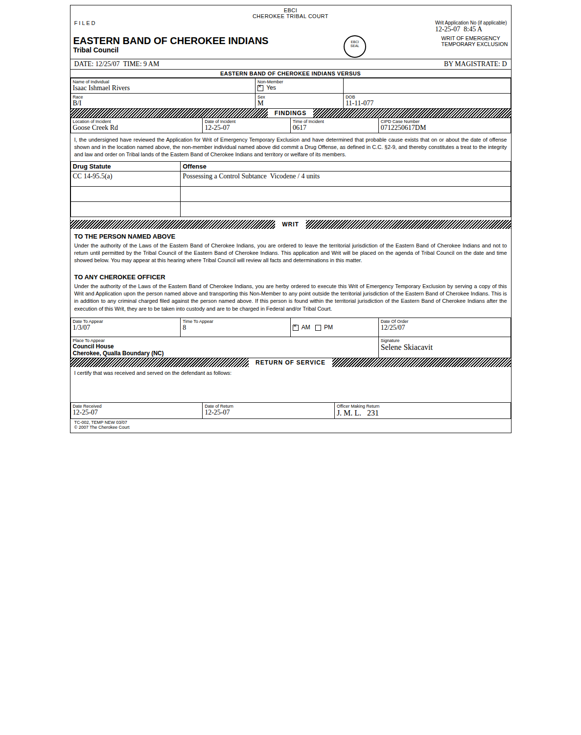EBCI CHEROKEE TRIBAL COURT
F I L E D
Writ Application No (if applicable)
12-25-07 8:45 A
EASTERN BAND OF CHEROKEE INDIANS
Tribal Council
EBCI
SEAL
WRIT OF EMERGENCY
TEMPORARY EXCLUSION
DATE: 12/25/07 TIME: 9 AM
BY MAGISTRATE: D
EASTERN BAND OF CHEROKEE INDIANS VERSUS
| Name of Individual Isaac Ishmael Rivers | Non-Member Yes | |
| Race B/I | Sex M | DOB 11-11-077 |
FINDINGS
| Location of Incident Goose Creek Rd | Date of Incident 12-25-07 | Time of Incident 0617 | CIPD Case Number 0712250617DM |
I, the undersigned have reviewed the Application for Writ of Emergency Temporary Exclusion and have determined that probable cause exists that on or about the date of offense shown and in the location named above, the non-member individual named above did commit a Drug Offense, as defined in C.C. §2-9, and thereby constitutes a treat to the integrity and law and order on Tribal lands of the Eastern Band of Cherokee Indians and territory or welfare of its members.
| Drug Statute | Offense |
| --- | --- |
| CC 14-95.5(a) | Possessing a Control Subtance Vicodene / 4 units |
WRIT
TO THE PERSON NAMED ABOVE
Under the authority of the Laws of the Eastern Band of Cherokee Indians, you are ordered to leave the territorial jurisdiction of the Eastern Band of Cherokee Indians and not to return until permitted by the Tribal Council of the Eastern Band of Cherokee Indians. This application and Writ will be placed on the agenda of Tribal Council on the date and time showed below. You may appear at this hearing where Tribal Council will review all facts and determinations in this matter.
TO ANY CHEROKEE OFFICER
Under the authority of the Laws of the Eastern Band of Cherokee Indians, you are herby ordered to execute this Writ of Emergency Temporary Exclusion by serving a copy of this Writ and Application upon the person named above and transporting this Non-Member to any point outside the territorial jurisdiction of the Eastern Band of Cherokee Indians. This is in addition to any criminal charged filed against the person named above. If this person is found within the territorial jurisdiction of the Eastern Band of Cherokee Indians after the execution of this Writ, they are to be taken into custody and are to be charged in Federal and/or Tribal Court.
| Date To Appear 1/3/07 | Time To Appear 8 | AM PM | Date Of Order 12/25/07 |
| Place To Appear Council House Cherokee, Qualla Boundary (NC) | Signature Selene Skiacavit |
RETURN OF SERVICE
I certify that was received and served on the defendant as follows:
| Date Received 12-25-07 | Date of Return 12-25-07 | Officer Making Return J. M. L. 231 |
TC-002, TEMP NEW 03/07
© 2007 The Cherokee Court